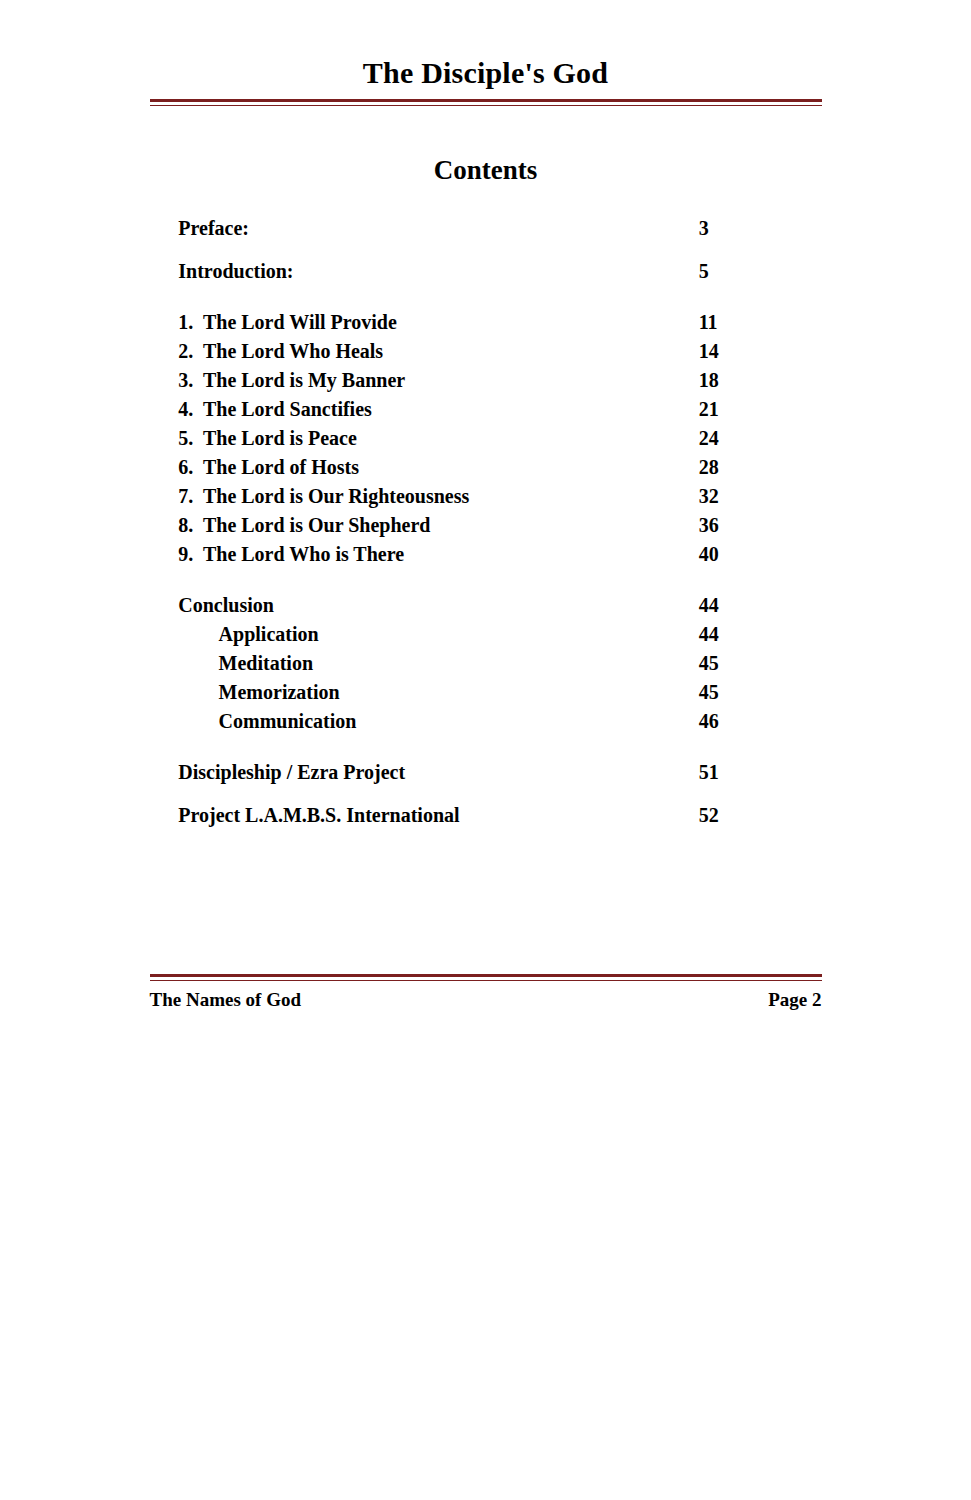The Disciple's God
Contents
Preface: 3
Introduction: 5
1. The Lord Will Provide 11
2. The Lord Who Heals 14
3. The Lord is My Banner 18
4. The Lord Sanctifies 21
5. The Lord is Peace 24
6. The Lord of Hosts 28
7. The Lord is Our Righteousness 32
8. The Lord is Our Shepherd 36
9. The Lord Who is There 40
Conclusion 44
Application 44
Meditation 45
Memorization 45
Communication 46
Discipleship / Ezra Project 51
Project L.A.M.B.S. International 52
The Names of God Page 2